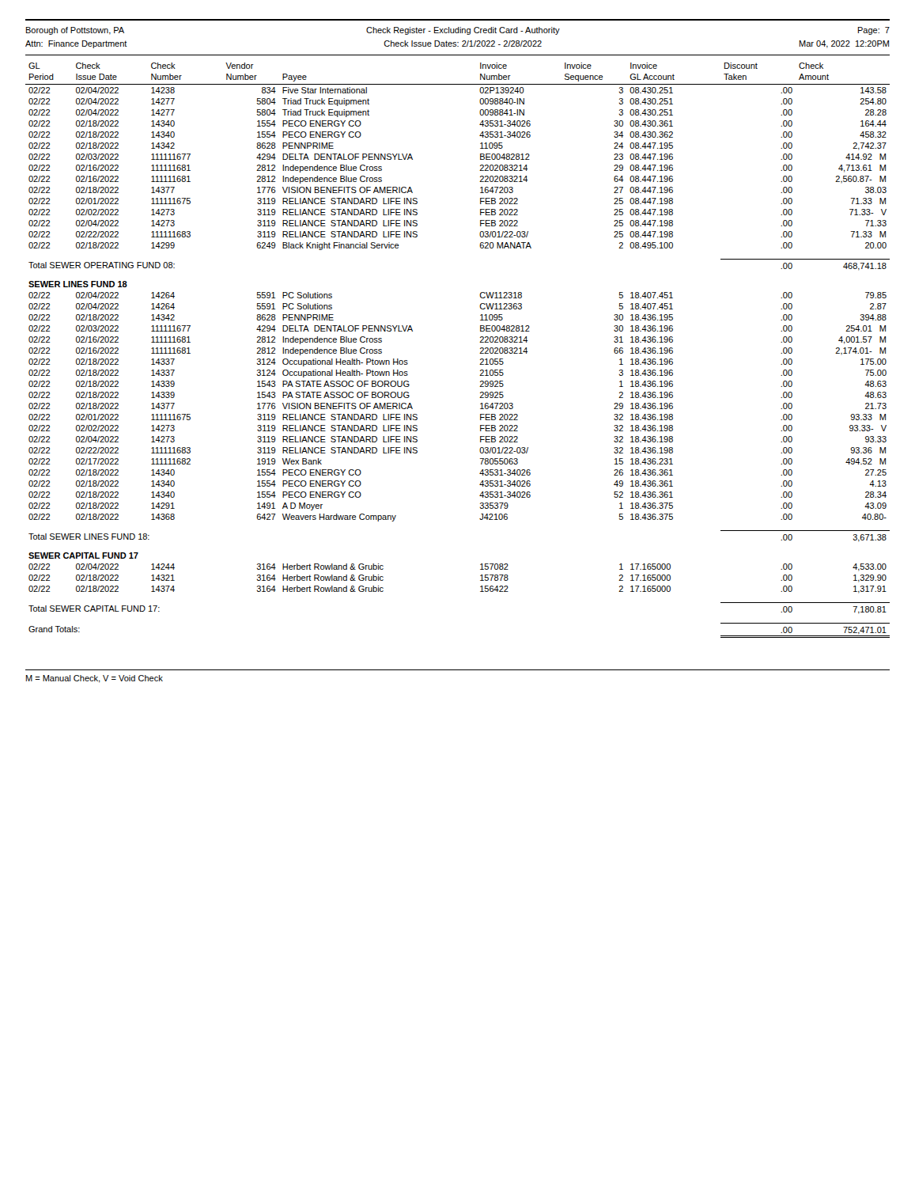Page: 7
Mar 04, 2022 12:20PM
Borough of Pottstown, PA
Attn: Finance Department
Check Register - Excluding Credit Card - Authority
Check Issue Dates: 2/1/2022 - 2/28/2022
| GL Period | Check Issue Date | Check Number | Vendor Number | Payee | Invoice Number | Invoice Sequence | Invoice GL Account | Discount Taken | Check Amount |
| --- | --- | --- | --- | --- | --- | --- | --- | --- | --- |
| 02/22 | 02/04/2022 | 14238 | 834 | Five Star International | 02P139240 | 3 | 08.430.251 | .00 | 143.58 |
| 02/22 | 02/04/2022 | 14277 | 5804 | Triad Truck Equipment | 0098840-IN | 3 | 08.430.251 | .00 | 254.80 |
| 02/22 | 02/04/2022 | 14277 | 5804 | Triad Truck Equipment | 0098841-IN | 3 | 08.430.251 | .00 | 28.28 |
| 02/22 | 02/18/2022 | 14340 | 1554 | PECO ENERGY CO | 43531-34026 | 30 | 08.430.361 | .00 | 164.44 |
| 02/22 | 02/18/2022 | 14340 | 1554 | PECO ENERGY CO | 43531-34026 | 34 | 08.430.362 | .00 | 458.32 |
| 02/22 | 02/18/2022 | 14342 | 8628 | PENNPRIME | 11095 | 24 | 08.447.195 | .00 | 2,742.37 |
| 02/22 | 02/03/2022 | 111111677 | 4294 | DELTA DENTALOF PENNSYLVA | BE00482812 | 23 | 08.447.196 | .00 | 414.92 M |
| 02/22 | 02/16/2022 | 111111681 | 2812 | Independence Blue Cross | 2202083214 | 29 | 08.447.196 | .00 | 4,713.61 M |
| 02/22 | 02/16/2022 | 111111681 | 2812 | Independence Blue Cross | 2202083214 | 64 | 08.447.196 | .00 | 2,560.87- M |
| 02/22 | 02/18/2022 | 14377 | 1776 | VISION BENEFITS OF AMERICA | 1647203 | 27 | 08.447.196 | .00 | 38.03 |
| 02/22 | 02/01/2022 | 111111675 | 3119 | RELIANCE STANDARD LIFE INS | FEB 2022 | 25 | 08.447.198 | .00 | 71.33 M |
| 02/22 | 02/02/2022 | 14273 | 3119 | RELIANCE STANDARD LIFE INS | FEB 2022 | 25 | 08.447.198 | .00 | 71.33- V |
| 02/22 | 02/04/2022 | 14273 | 3119 | RELIANCE STANDARD LIFE INS | FEB 2022 | 25 | 08.447.198 | .00 | 71.33 |
| 02/22 | 02/22/2022 | 111111683 | 3119 | RELIANCE STANDARD LIFE INS | 03/01/22-03/ | 25 | 08.447.198 | .00 | 71.33 M |
| 02/22 | 02/18/2022 | 14299 | 6249 | Black Knight Financial Service | 620 MANATA | 2 | 08.495.100 | .00 | 20.00 |
| Total SEWER OPERATING FUND 08: | .00 | 468,741.18 |
| SEWER LINES FUND 18 |
| 02/22 | 02/04/2022 | 14264 | 5591 | PC Solutions | CW112318 | 5 | 18.407.451 | .00 | 79.85 |
| 02/22 | 02/04/2022 | 14264 | 5591 | PC Solutions | CW112363 | 5 | 18.407.451 | .00 | 2.87 |
| 02/22 | 02/18/2022 | 14342 | 8628 | PENNPRIME | 11095 | 30 | 18.436.195 | .00 | 394.88 |
| 02/22 | 02/03/2022 | 111111677 | 4294 | DELTA DENTALOF PENNSYLVA | BE00482812 | 30 | 18.436.196 | .00 | 254.01 M |
| 02/22 | 02/16/2022 | 111111681 | 2812 | Independence Blue Cross | 2202083214 | 31 | 18.436.196 | .00 | 4,001.57 M |
| 02/22 | 02/16/2022 | 111111681 | 2812 | Independence Blue Cross | 2202083214 | 66 | 18.436.196 | .00 | 2,174.01- M |
| 02/22 | 02/18/2022 | 14337 | 3124 | Occupational Health- Ptown Hos | 21055 | 1 | 18.436.196 | .00 | 175.00 |
| 02/22 | 02/18/2022 | 14337 | 3124 | Occupational Health- Ptown Hos | 21055 | 3 | 18.436.196 | .00 | 75.00 |
| 02/22 | 02/18/2022 | 14339 | 1543 | PA STATE ASSOC OF BOROUG | 29925 | 1 | 18.436.196 | .00 | 48.63 |
| 02/22 | 02/18/2022 | 14339 | 1543 | PA STATE ASSOC OF BOROUG | 29925 | 2 | 18.436.196 | .00 | 48.63 |
| 02/22 | 02/18/2022 | 14377 | 1776 | VISION BENEFITS OF AMERICA | 1647203 | 29 | 18.436.196 | .00 | 21.73 |
| 02/22 | 02/01/2022 | 111111675 | 3119 | RELIANCE STANDARD LIFE INS | FEB 2022 | 32 | 18.436.198 | .00 | 93.33 M |
| 02/22 | 02/02/2022 | 14273 | 3119 | RELIANCE STANDARD LIFE INS | FEB 2022 | 32 | 18.436.198 | .00 | 93.33- V |
| 02/22 | 02/04/2022 | 14273 | 3119 | RELIANCE STANDARD LIFE INS | FEB 2022 | 32 | 18.436.198 | .00 | 93.33 |
| 02/22 | 02/22/2022 | 111111683 | 3119 | RELIANCE STANDARD LIFE INS | 03/01/22-03/ | 32 | 18.436.198 | .00 | 93.36 M |
| 02/22 | 02/17/2022 | 111111682 | 1919 | Wex Bank | 78055063 | 15 | 18.436.231 | .00 | 494.52 M |
| 02/22 | 02/18/2022 | 14340 | 1554 | PECO ENERGY CO | 43531-34026 | 26 | 18.436.361 | .00 | 27.25 |
| 02/22 | 02/18/2022 | 14340 | 1554 | PECO ENERGY CO | 43531-34026 | 49 | 18.436.361 | .00 | 4.13 |
| 02/22 | 02/18/2022 | 14340 | 1554 | PECO ENERGY CO | 43531-34026 | 52 | 18.436.361 | .00 | 28.34 |
| 02/22 | 02/18/2022 | 14291 | 1491 | A D Moyer | 335379 | 1 | 18.436.375 | .00 | 43.09 |
| 02/22 | 02/18/2022 | 14368 | 6427 | Weavers Hardware Company | J42106 | 5 | 18.436.375 | .00 | 40.80- |
| Total SEWER LINES FUND 18: | .00 | 3,671.38 |
| SEWER CAPITAL FUND 17 |
| 02/22 | 02/04/2022 | 14244 | 3164 | Herbert Rowland & Grubic | 157082 | 1 | 17.165000 | .00 | 4,533.00 |
| 02/22 | 02/18/2022 | 14321 | 3164 | Herbert Rowland & Grubic | 157878 | 2 | 17.165000 | .00 | 1,329.90 |
| 02/22 | 02/18/2022 | 14374 | 3164 | Herbert Rowland & Grubic | 156422 | 2 | 17.165000 | .00 | 1,317.91 |
| Total SEWER CAPITAL FUND 17: | .00 | 7,180.81 |
| Grand Totals: | .00 | 752,471.01 |
M = Manual Check, V = Void Check